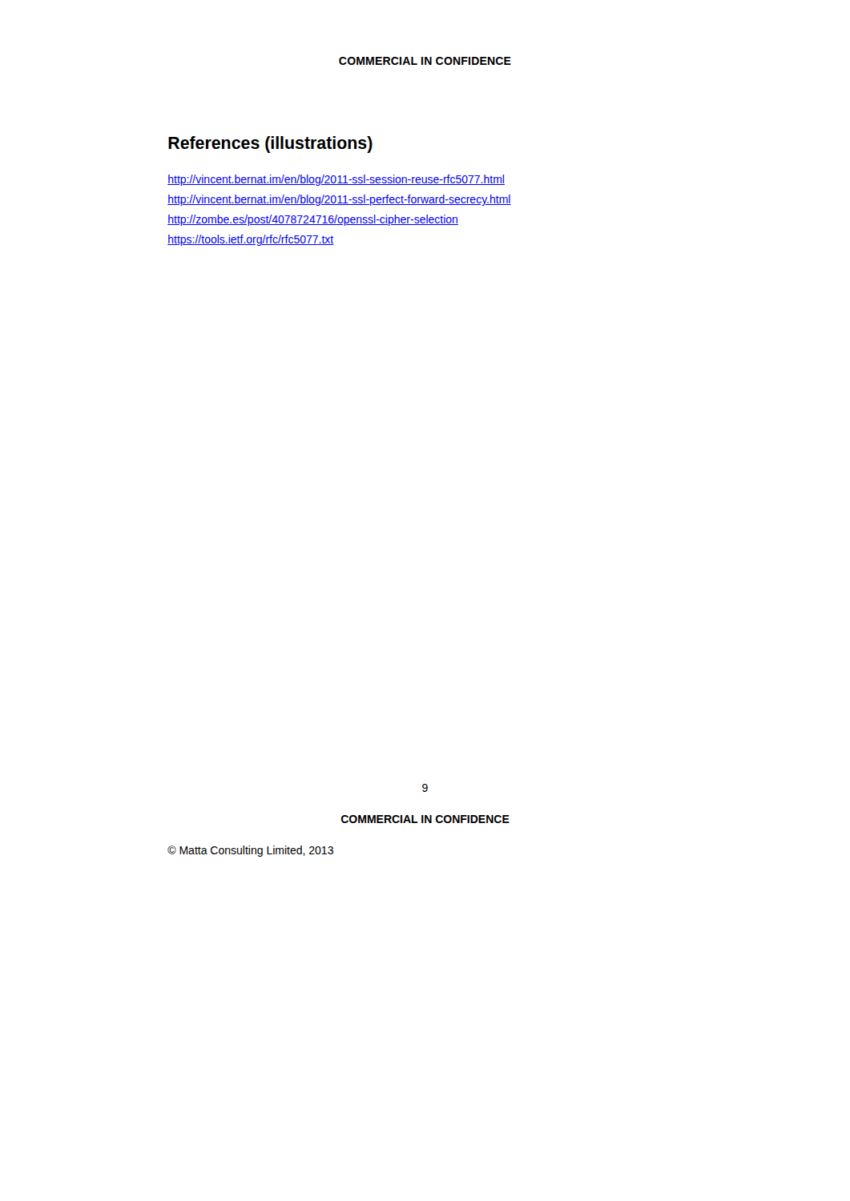COMMERCIAL IN CONFIDENCE
References (illustrations)
http://vincent.bernat.im/en/blog/2011-ssl-session-reuse-rfc5077.html
http://vincent.bernat.im/en/blog/2011-ssl-perfect-forward-secrecy.html
http://zombe.es/post/4078724716/openssl-cipher-selection
https://tools.ietf.org/rfc/rfc5077.txt
9
COMMERCIAL IN CONFIDENCE
© Matta Consulting Limited, 2013